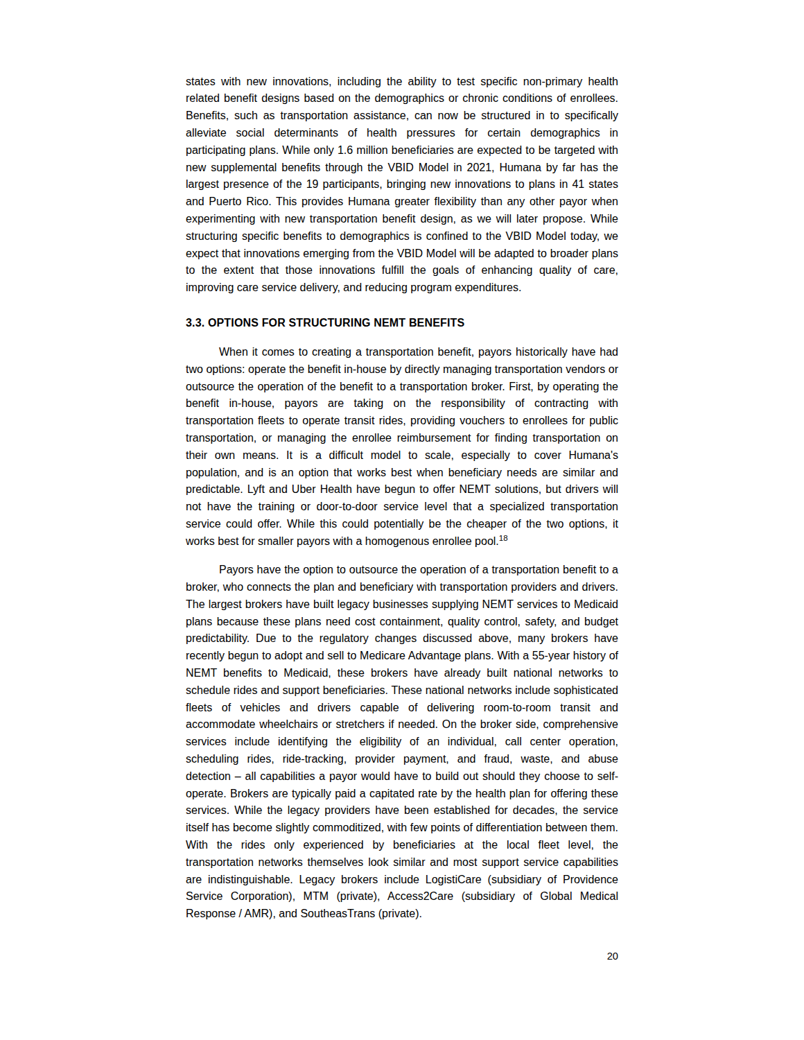states with new innovations, including the ability to test specific non-primary health related benefit designs based on the demographics or chronic conditions of enrollees. Benefits, such as transportation assistance, can now be structured in to specifically alleviate social determinants of health pressures for certain demographics in participating plans. While only 1.6 million beneficiaries are expected to be targeted with new supplemental benefits through the VBID Model in 2021, Humana by far has the largest presence of the 19 participants, bringing new innovations to plans in 41 states and Puerto Rico. This provides Humana greater flexibility than any other payor when experimenting with new transportation benefit design, as we will later propose. While structuring specific benefits to demographics is confined to the VBID Model today, we expect that innovations emerging from the VBID Model will be adapted to broader plans to the extent that those innovations fulfill the goals of enhancing quality of care, improving care service delivery, and reducing program expenditures.
3.3. Options for Structuring NEMT Benefits
When it comes to creating a transportation benefit, payors historically have had two options: operate the benefit in-house by directly managing transportation vendors or outsource the operation of the benefit to a transportation broker. First, by operating the benefit in-house, payors are taking on the responsibility of contracting with transportation fleets to operate transit rides, providing vouchers to enrollees for public transportation, or managing the enrollee reimbursement for finding transportation on their own means. It is a difficult model to scale, especially to cover Humana's population, and is an option that works best when beneficiary needs are similar and predictable. Lyft and Uber Health have begun to offer NEMT solutions, but drivers will not have the training or door-to-door service level that a specialized transportation service could offer. While this could potentially be the cheaper of the two options, it works best for smaller payors with a homogenous enrollee pool.18
Payors have the option to outsource the operation of a transportation benefit to a broker, who connects the plan and beneficiary with transportation providers and drivers. The largest brokers have built legacy businesses supplying NEMT services to Medicaid plans because these plans need cost containment, quality control, safety, and budget predictability. Due to the regulatory changes discussed above, many brokers have recently begun to adopt and sell to Medicare Advantage plans. With a 55-year history of NEMT benefits to Medicaid, these brokers have already built national networks to schedule rides and support beneficiaries. These national networks include sophisticated fleets of vehicles and drivers capable of delivering room-to-room transit and accommodate wheelchairs or stretchers if needed. On the broker side, comprehensive services include identifying the eligibility of an individual, call center operation, scheduling rides, ride-tracking, provider payment, and fraud, waste, and abuse detection – all capabilities a payor would have to build out should they choose to self-operate. Brokers are typically paid a capitated rate by the health plan for offering these services. While the legacy providers have been established for decades, the service itself has become slightly commoditized, with few points of differentiation between them. With the rides only experienced by beneficiaries at the local fleet level, the transportation networks themselves look similar and most support service capabilities are indistinguishable. Legacy brokers include LogistiCare (subsidiary of Providence Service Corporation), MTM (private), Access2Care (subsidiary of Global Medical Response / AMR), and SoutheasTrans (private).
20